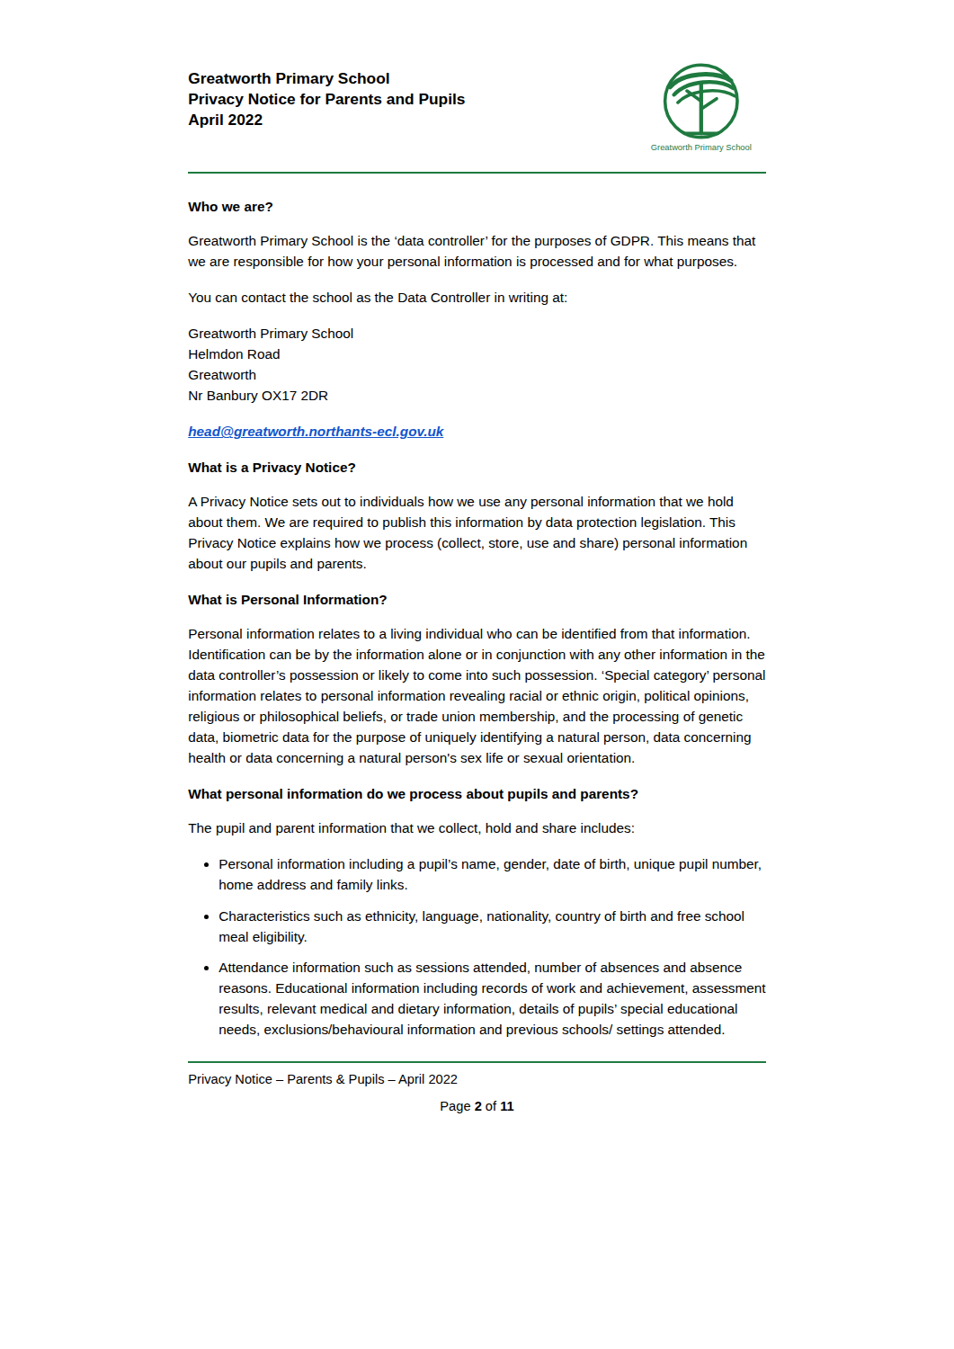Greatworth Primary School Privacy Notice for Parents and Pupils April 2022
Greatworth Primary School
Who we are?
Greatworth Primary School is the ‘data controller’ for the purposes of GDPR. This means that we are responsible for how your personal information is processed and for what purposes.
You can contact the school as the Data Controller in writing at:
Greatworth Primary School Helmdon Road Greatworth Nr Banbury OX17 2DR
head@greatworth.northants-ecl.gov.uk
What is a Privacy Notice?
A Privacy Notice sets out to individuals how we use any personal information that we hold about them. We are required to publish this information by data protection legislation. This Privacy Notice explains how we process (collect, store, use and share) personal information about our pupils and parents.
What is Personal Information?
Personal information relates to a living individual who can be identified from that information. Identification can be by the information alone or in conjunction with any other information in the data controller’s possession or likely to come into such possession. ‘Special category’ personal information relates to personal information revealing racial or ethnic origin, political opinions, religious or philosophical beliefs, or trade union membership, and the processing of genetic data, biometric data for the purpose of uniquely identifying a natural person, data concerning health or data concerning a natural person's sex life or sexual orientation.
What personal information do we process about pupils and parents?
The pupil and parent information that we collect, hold and share includes:
Personal information including a pupil’s name, gender, date of birth, unique pupil number, home address and family links.
Characteristics such as ethnicity, language, nationality, country of birth and free school meal eligibility.
Attendance information such as sessions attended, number of absences and absence reasons. Educational information including records of work and achievement, assessment results, relevant medical and dietary information, details of pupils’ special educational needs, exclusions/behavioural information and previous schools/ settings attended.
Privacy Notice – Parents & Pupils – April 2022
Page 2 of 11